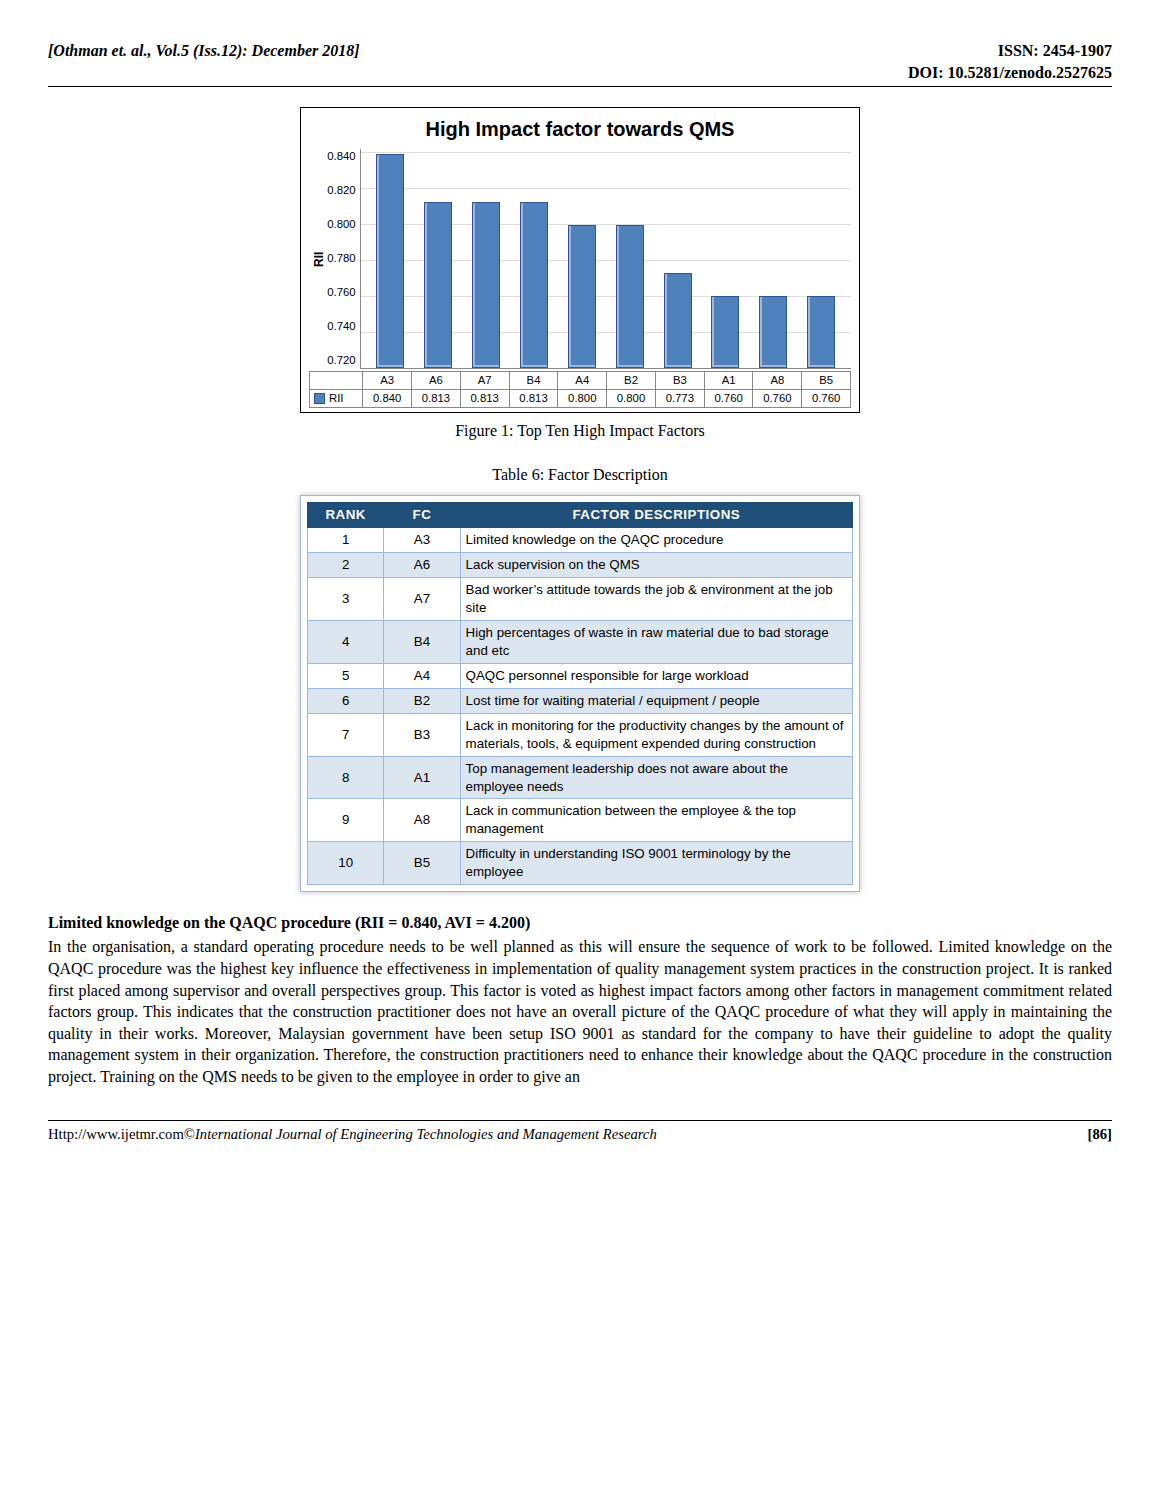[Othman et. al., Vol.5 (Iss.12): December 2018]
ISSN: 2454-1907
DOI: 10.5281/zenodo.2527625
High Impact factor towards QMS
RII
0.840
0.820
0.800
0.780
0.760
0.740
0.720
| | A3 | A6 | A7 | B4 | A4 | B2 | B3 | A1 | A8 | B5 |
| RII | 0.840 | 0.813 | 0.813 | 0.813 | 0.800 | 0.800 | 0.773 | 0.760 | 0.760 | 0.760 |
Figure 1: Top Ten High Impact Factors
Table 6: Factor Description
| RANK | FC | FACTOR DESCRIPTIONS |
| --- | --- | --- |
| 1 | A3 | Limited knowledge on the QAQC procedure |
| 2 | A6 | Lack supervision on the QMS |
| 3 | A7 | Bad worker’s attitude towards the job & environment at the job site |
| 4 | B4 | High percentages of waste in raw material due to bad storage and etc |
| 5 | A4 | QAQC personnel responsible for large workload |
| 6 | B2 | Lost time for waiting material / equipment / people |
| 7 | B3 | Lack in monitoring for the productivity changes by the amount of materials, tools, & equipment expended during construction |
| 8 | A1 | Top management leadership does not aware about the employee needs |
| 9 | A8 | Lack in communication between the employee & the top management |
| 10 | B5 | Difficulty in understanding ISO 9001 terminology by the employee |
Limited knowledge on the QAQC procedure (RII = 0.840, AVI = 4.200)
In the organisation, a standard operating procedure needs to be well planned as this will ensure the sequence of work to be followed. Limited knowledge on the QAQC procedure was the highest key influence the effectiveness in implementation of quality management system practices in the construction project. It is ranked first placed among supervisor and overall perspectives group. This factor is voted as highest impact factors among other factors in management commitment related factors group. This indicates that the construction practitioner does not have an overall picture of the QAQC procedure of what they will apply in maintaining the quality in their works. Moreover, Malaysian government have been setup ISO 9001 as standard for the company to have their guideline to adopt the quality management system in their organization. Therefore, the construction practitioners need to enhance their knowledge about the QAQC procedure in the construction project. Training on the QMS needs to be given to the employee in order to give an
Http://www.ijetmr.com©International Journal of Engineering Technologies and Management Research
[86]